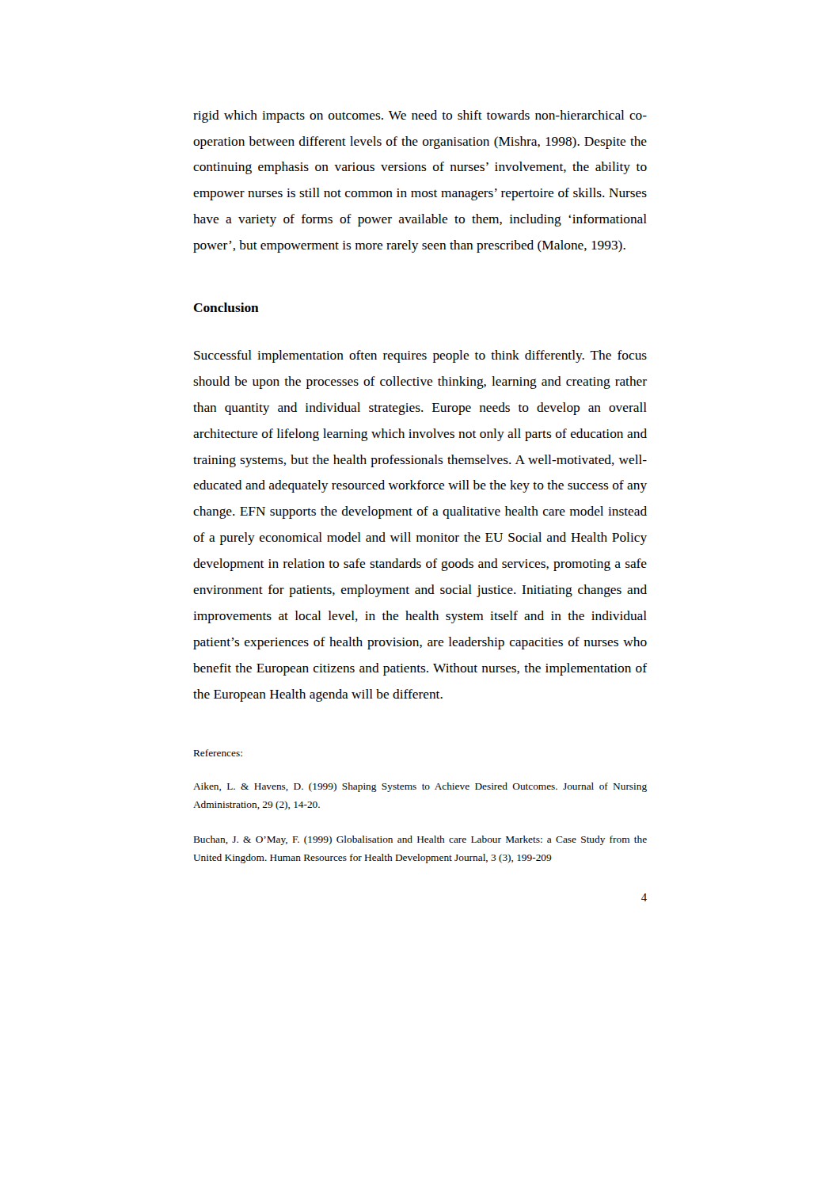rigid which impacts on outcomes. We need to shift towards non-hierarchical co-operation between different levels of the organisation (Mishra, 1998). Despite the continuing emphasis on various versions of nurses’ involvement, the ability to empower nurses is still not common in most managers’ repertoire of skills. Nurses have a variety of forms of power available to them, including ‘informational power’, but empowerment is more rarely seen than prescribed (Malone, 1993).
Conclusion
Successful implementation often requires people to think differently. The focus should be upon the processes of collective thinking, learning and creating rather than quantity and individual strategies. Europe needs to develop an overall architecture of lifelong learning which involves not only all parts of education and training systems, but the health professionals themselves. A well-motivated, well-educated and adequately resourced workforce will be the key to the success of any change. EFN supports the development of a qualitative health care model instead of a purely economical model and will monitor the EU Social and Health Policy development in relation to safe standards of goods and services, promoting a safe environment for patients, employment and social justice. Initiating changes and improvements at local level, in the health system itself and in the individual patient’s experiences of health provision, are leadership capacities of nurses who benefit the European citizens and patients. Without nurses, the implementation of the European Health agenda will be different.
References:
Aiken, L. & Havens, D. (1999) Shaping Systems to Achieve Desired Outcomes. Journal of Nursing Administration, 29 (2), 14-20.
Buchan, J. & O’May, F. (1999) Globalisation and Health care Labour Markets: a Case Study from the United Kingdom. Human Resources for Health Development Journal, 3 (3), 199-209
4